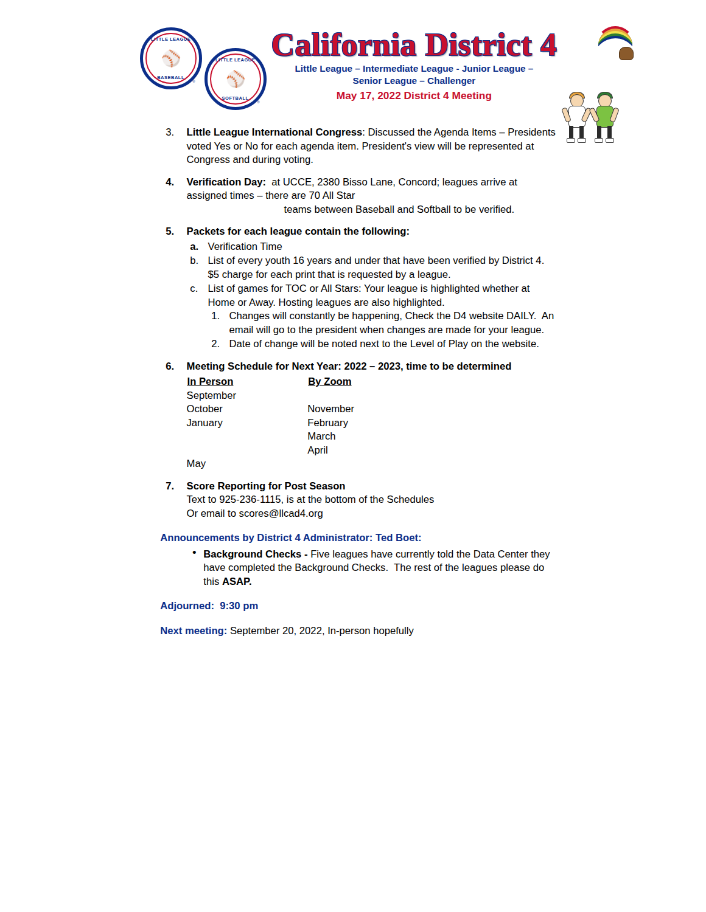LITTLE LEAGUE
⚾
BASEBALL
®
LITTLE LEAGUE
⚾
SOFTBALL
®
California District 4
Little League – Intermediate League - Junior League –
Senior League – Challenger
May 17, 2022 District 4 Meeting
3. Little League International Congress: Discussed the Agenda Items – Presidents voted Yes or No for each agenda item. President's view will be represented at Congress and during voting.
4. Verification Day: at UCCE, 2380 Bisso Lane, Concord; leagues arrive at assigned times – there are 70 All Star teams between Baseball and Softball to be verified.
5. Packets for each league contain the following:
a. Verification Time
b. List of every youth 16 years and under that have been verified by District 4. $5 charge for each print that is requested by a league.
c. List of games for TOC or All Stars: Your league is highlighted whether at Home or Away. Hosting leagues are also highlighted.
1. Changes will constantly be happening, Check the D4 website DAILY. An email will go to the president when changes are made for your league.
2. Date of change will be noted next to the Level of Play on the website.
6. Meeting Schedule for Next Year: 2022 – 2023, time to be determined
| In Person | By Zoom |
| --- | --- |
| September | |
| October | November |
| January | February |
| | March |
| | April |
| May | |
7. Score Reporting for Post Season
Text to 925-236-1115, is at the bottom of the Schedules
Or email to scores@llcad4.org
Announcements by District 4 Administrator: Ted Boet:
Background Checks - Five leagues have currently told the Data Center they have completed the Background Checks. The rest of the leagues please do this ASAP.
Adjourned: 9:30 pm
Next meeting: September 20, 2022, In-person hopefully